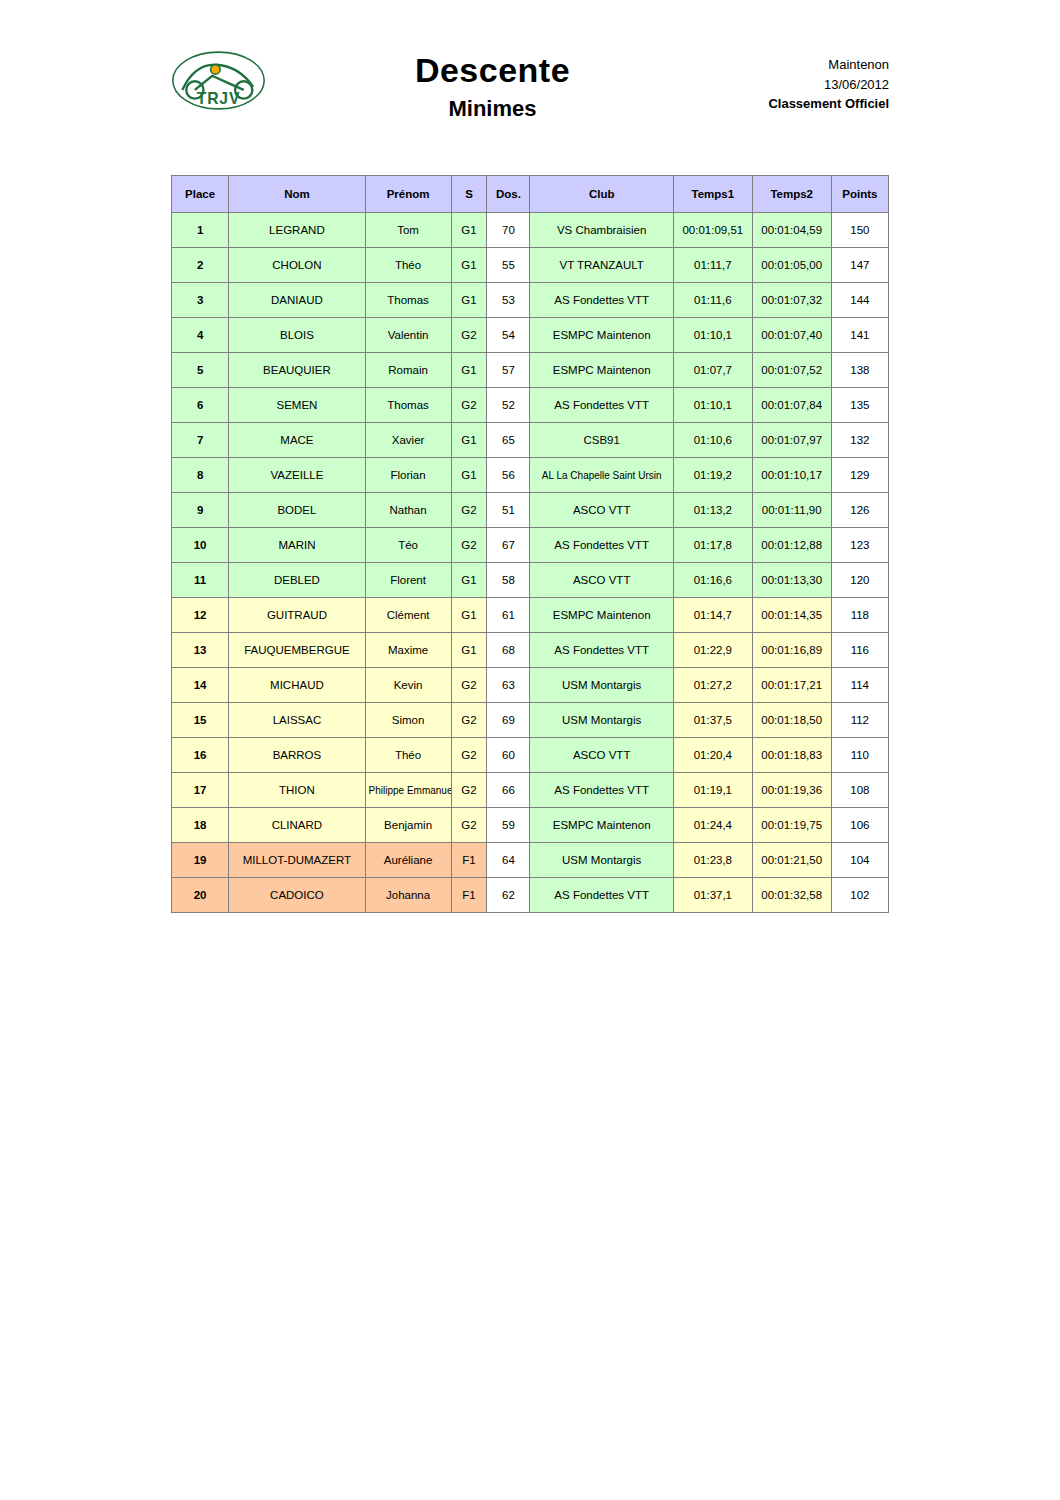TRJV
Descente
Minimes
Maintenon
13/06/2012
Classement Officiel
| Place | Nom | Prénom | S | Dos. | Club | Temps1 | Temps2 | Points |
| --- | --- | --- | --- | --- | --- | --- | --- | --- |
| 1 | LEGRAND | Tom | G1 | 70 | VS Chambraisien | 00:01:09,51 | 00:01:04,59 | 150 |
| 2 | CHOLON | Théo | G1 | 55 | VT TRANZAULT | 01:11,7 | 00:01:05,00 | 147 |
| 3 | DANIAUD | Thomas | G1 | 53 | AS Fondettes VTT | 01:11,6 | 00:01:07,32 | 144 |
| 4 | BLOIS | Valentin | G2 | 54 | ESMPC Maintenon | 01:10,1 | 00:01:07,40 | 141 |
| 5 | BEAUQUIER | Romain | G1 | 57 | ESMPC Maintenon | 01:07,7 | 00:01:07,52 | 138 |
| 6 | SEMEN | Thomas | G2 | 52 | AS Fondettes VTT | 01:10,1 | 00:01:07,84 | 135 |
| 7 | MACE | Xavier | G1 | 65 | CSB91 | 01:10,6 | 00:01:07,97 | 132 |
| 8 | VAZEILLE | Florian | G1 | 56 | AL La Chapelle Saint Ursin | 01:19,2 | 00:01:10,17 | 129 |
| 9 | BODEL | Nathan | G2 | 51 | ASCO VTT | 01:13,2 | 00:01:11,90 | 126 |
| 10 | MARIN | Téo | G2 | 67 | AS Fondettes VTT | 01:17,8 | 00:01:12,88 | 123 |
| 11 | DEBLED | Florent | G1 | 58 | ASCO VTT | 01:16,6 | 00:01:13,30 | 120 |
| 12 | GUITRAUD | Clément | G1 | 61 | ESMPC Maintenon | 01:14,7 | 00:01:14,35 | 118 |
| 13 | FAUQUEMBERGUE | Maxime | G1 | 68 | AS Fondettes VTT | 01:22,9 | 00:01:16,89 | 116 |
| 14 | MICHAUD | Kevin | G2 | 63 | USM Montargis | 01:27,2 | 00:01:17,21 | 114 |
| 15 | LAISSAC | Simon | G2 | 69 | USM Montargis | 01:37,5 | 00:01:18,50 | 112 |
| 16 | BARROS | Théo | G2 | 60 | ASCO VTT | 01:20,4 | 00:01:18,83 | 110 |
| 17 | THION | Philippe Emmanuel | G2 | 66 | AS Fondettes VTT | 01:19,1 | 00:01:19,36 | 108 |
| 18 | CLINARD | Benjamin | G2 | 59 | ESMPC Maintenon | 01:24,4 | 00:01:19,75 | 106 |
| 19 | MILLOT-DUMAZERT | Auréliane | F1 | 64 | USM Montargis | 01:23,8 | 00:01:21,50 | 104 |
| 20 | CADOICO | Johanna | F1 | 62 | AS Fondettes VTT | 01:37,1 | 00:01:32,58 | 102 |